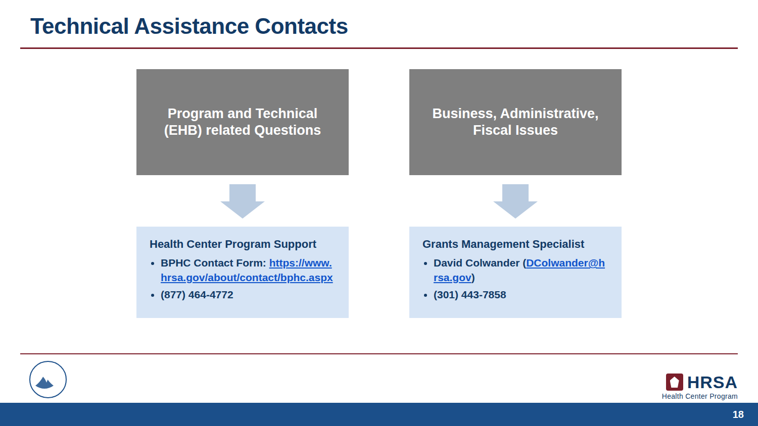Technical Assistance Contacts
Program and Technical (EHB) related Questions
Health Center Program Support
BPHC Contact Form: https://www.hrsa.gov/about/contact/bphc.aspx
(877) 464-4772
Business, Administrative, Fiscal Issues
Grants Management Specialist
David Colwander (DColwander@hrsa.gov)
(301) 443-7858
HRSA
Health Center Program
18